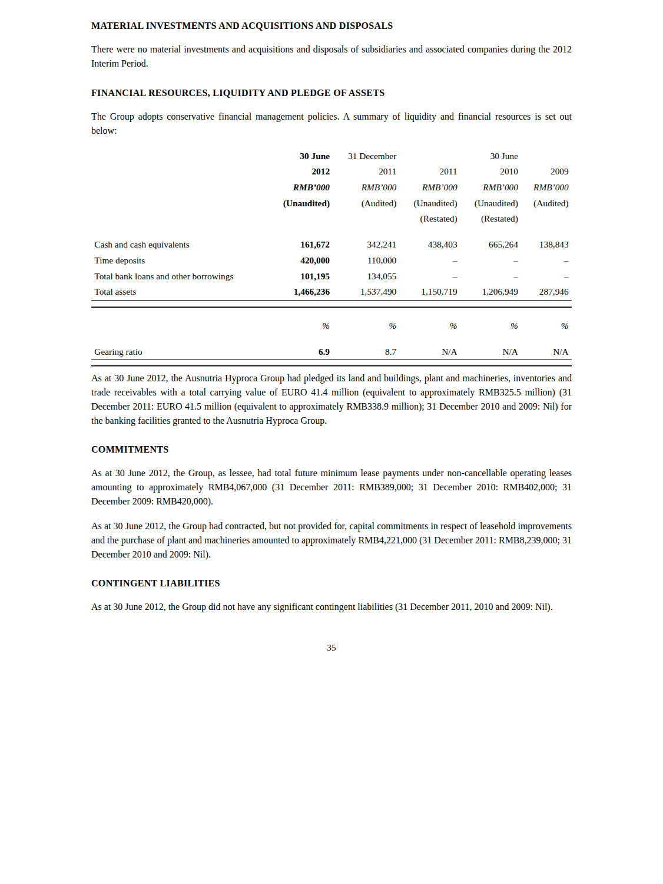Material Investments and Acquisitions and Disposals
There were no material investments and acquisitions and disposals of subsidiaries and associated companies during the 2012 Interim Period.
Financial Resources, Liquidity and Pledge of Assets
The Group adopts conservative financial management policies. A summary of liquidity and financial resources is set out below:
| | 30 June | 31 December | | 30 June | |
| --- | --- | --- | --- | --- | --- |
| | 2012 | 2011 | 2011 | 2010 | 2009 |
| | RMB’000 | RMB’000 | RMB’000 | RMB’000 | RMB’000 |
| | (Unaudited) | (Audited) | (Unaudited) | (Unaudited) | (Audited) |
| | | | (Restated) | (Restated) | |
| Cash and cash equivalents | 161,672 | 342,241 | 438,403 | 665,264 | 138,843 |
| Time deposits | 420,000 | 110,000 | – | – | – |
| Total bank loans and other borrowings | 101,195 | 134,055 | – | – | – |
| Total assets | 1,466,236 | 1,537,490 | 1,150,719 | 1,206,949 | 287,946 |
| | % | % | % | % | % |
| Gearing ratio | 6.9 | 8.7 | N/A | N/A | N/A |
As at 30 June 2012, the Ausnutria Hyproca Group had pledged its land and buildings, plant and machineries, inventories and trade receivables with a total carrying value of EURO 41.4 million (equivalent to approximately RMB325.5 million) (31 December 2011: EURO 41.5 million (equivalent to approximately RMB338.9 million); 31 December 2010 and 2009: Nil) for the banking facilities granted to the Ausnutria Hyproca Group.
Commitments
As at 30 June 2012, the Group, as lessee, had total future minimum lease payments under non-cancellable operating leases amounting to approximately RMB4,067,000 (31 December 2011: RMB389,000; 31 December 2010: RMB402,000; 31 December 2009: RMB420,000).
As at 30 June 2012, the Group had contracted, but not provided for, capital commitments in respect of leasehold improvements and the purchase of plant and machineries amounted to approximately RMB4,221,000 (31 December 2011: RMB8,239,000; 31 December 2010 and 2009: Nil).
Contingent Liabilities
As at 30 June 2012, the Group did not have any significant contingent liabilities (31 December 2011, 2010 and 2009: Nil).
35